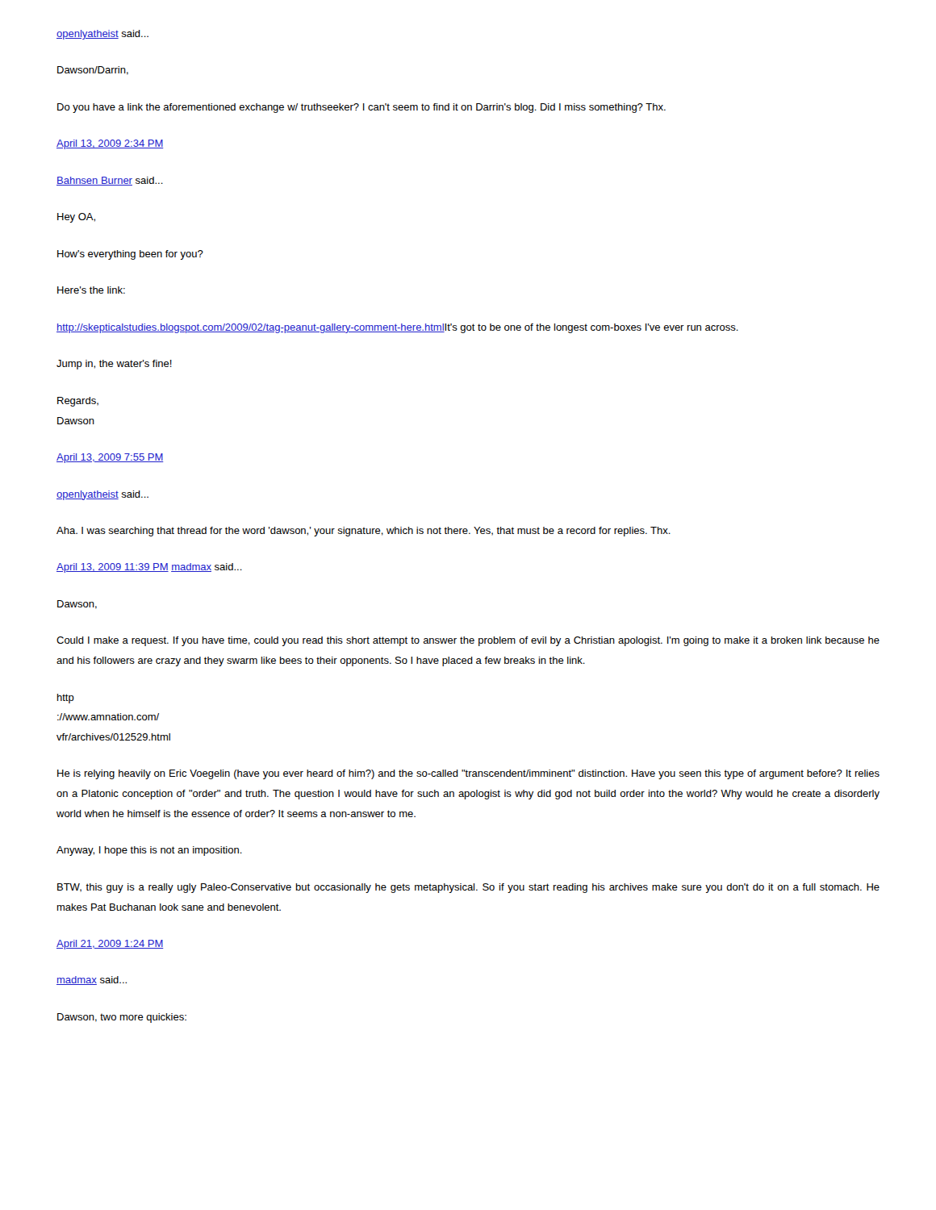openlyatheist said...
Dawson/Darrin,
Do you have a link the aforementioned exchange w/ truthseeker? I can't seem to find it on Darrin's blog. Did I miss something? Thx.
April 13, 2009 2:34 PM
Bahnsen Burner said...
Hey OA,
How's everything been for you?
Here's the link:
http://skepticalstudies.blogspot.com/2009/02/tag-peanut-gallery-comment-here.html It's got to be one of the longest com-boxes I've ever run across.
Jump in, the water's fine!
Regards,
Dawson
April 13, 2009 7:55 PM
openlyatheist said...
Aha. I was searching that thread for the word 'dawson,' your signature, which is not there. Yes, that must be a record for replies. Thx.
April 13, 2009 11:39 PM madmax said...
Dawson,
Could I make a request. If you have time, could you read this short attempt to answer the problem of evil by a Christian apologist. I'm going to make it a broken link because he and his followers are crazy and they swarm like bees to their opponents. So I have placed a few breaks in the link.
http ://www.amnation.com/ vfr/archives/012529.html
He is relying heavily on Eric Voegelin (have you ever heard of him?) and the so-called "transcendent/imminent" distinction. Have you seen this type of argument before? It relies on a Platonic conception of "order" and truth. The question I would have for such an apologist is why did god not build order into the world? Why would he create a disorderly world when he himself is the essence of order? It seems a non-answer to me.
Anyway, I hope this is not an imposition.
BTW, this guy is a really ugly Paleo-Conservative but occasionally he gets metaphysical. So if you start reading his archives make sure you don't do it on a full stomach. He makes Pat Buchanan look sane and benevolent.
April 21, 2009 1:24 PM
madmax said...
Dawson, two more quickies: